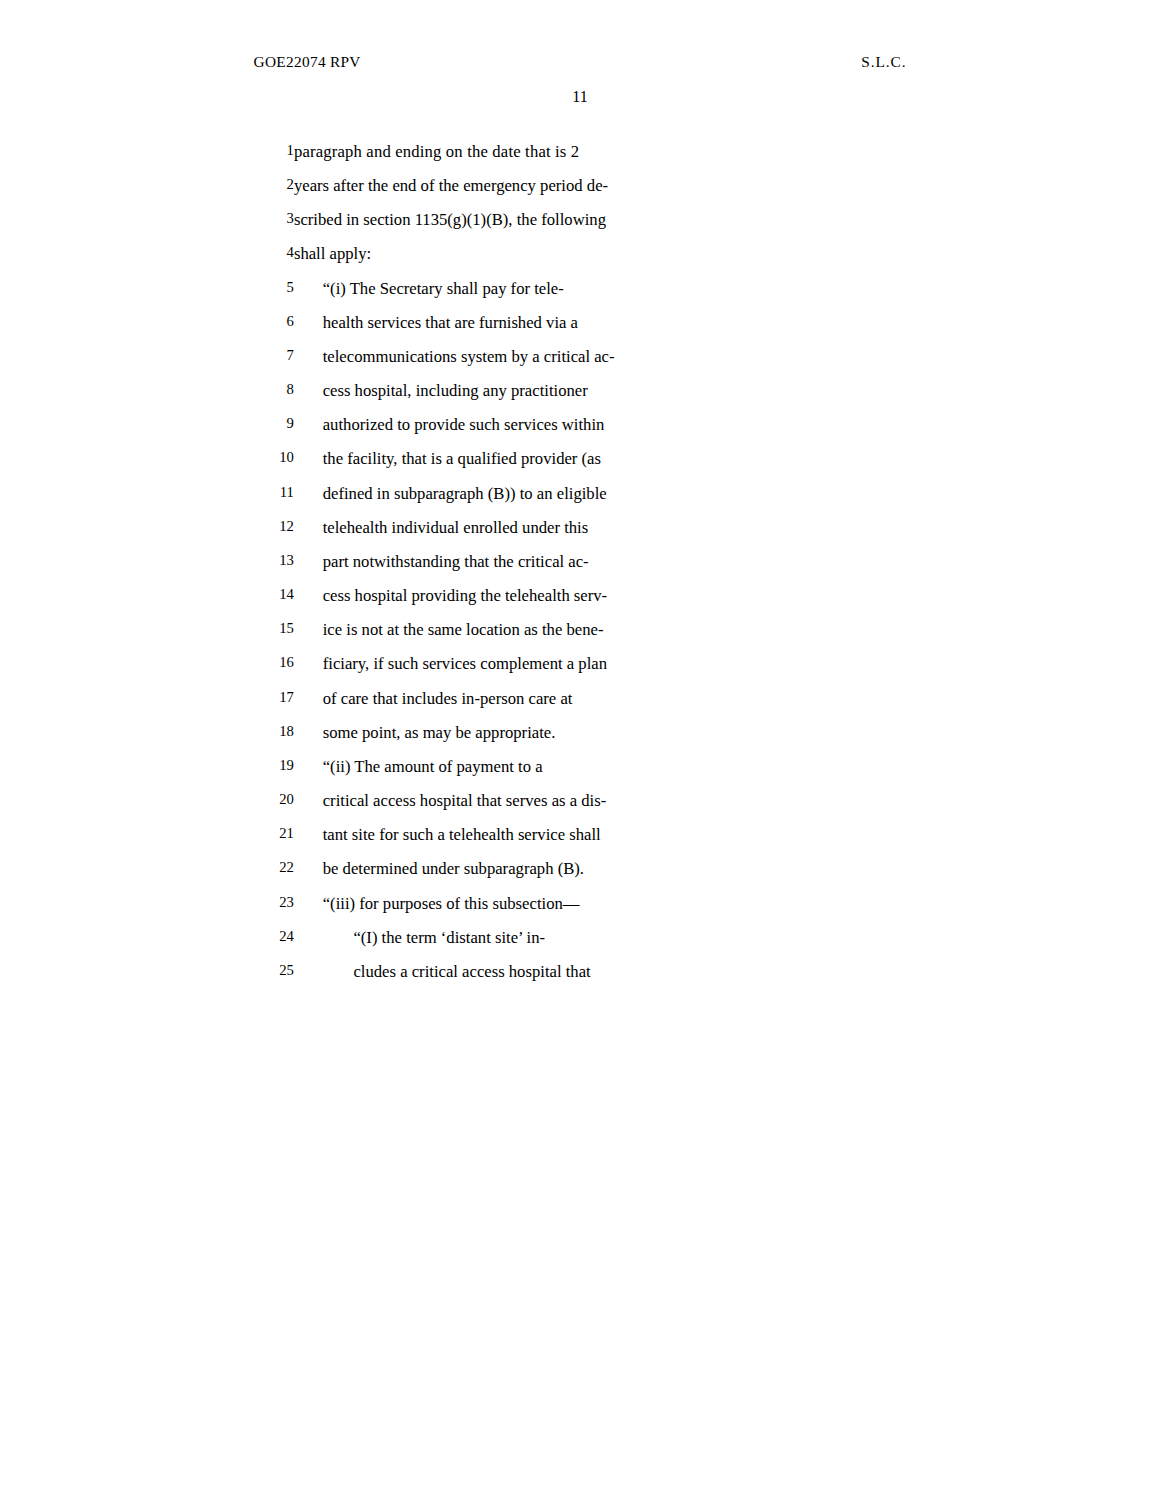GOE22074 RPV S.L.C.
11
| 1 | paragraph and ending on the date that is 2 |
| 2 | years after the end of the emergency period de- |
| 3 | scribed in section 1135(g)(1)(B), the following |
| 4 | shall apply: |
| 5 | “(i) The Secretary shall pay for tele- |
| 6 | health services that are furnished via a |
| 7 | telecommunications system by a critical ac- |
| 8 | cess hospital, including any practitioner |
| 9 | authorized to provide such services within |
| 10 | the facility, that is a qualified provider (as |
| 11 | defined in subparagraph (B)) to an eligible |
| 12 | telehealth individual enrolled under this |
| 13 | part notwithstanding that the critical ac- |
| 14 | cess hospital providing the telehealth serv- |
| 15 | ice is not at the same location as the bene- |
| 16 | ficiary, if such services complement a plan |
| 17 | of care that includes in-person care at |
| 18 | some point, as may be appropriate. |
| 19 | “(ii) The amount of payment to a |
| 20 | critical access hospital that serves as a dis- |
| 21 | tant site for such a telehealth service shall |
| 22 | be determined under subparagraph (B). |
| 23 | “(iii) for purposes of this subsection— |
| 24 | “(I) the term ‘distant site’ in- |
| 25 | cludes a critical access hospital that |